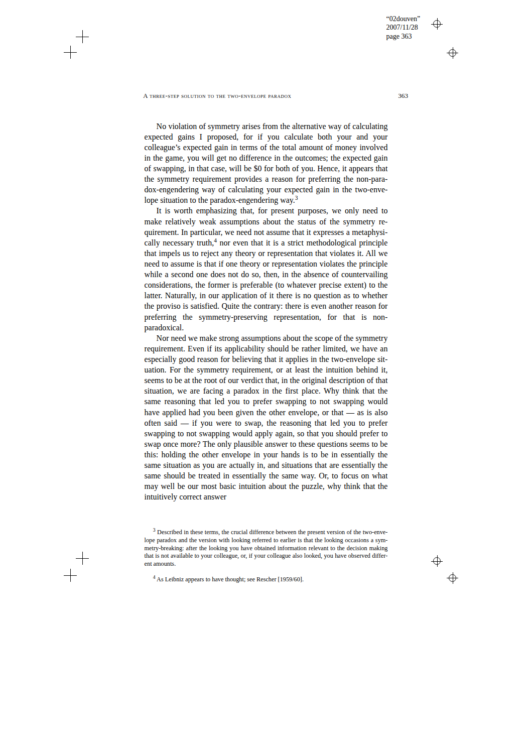“02douven”
2007/11/28
page 363
A three-step solution to the two-envelope paradox 363
No violation of symmetry arises from the alternative way of calculating expected gains I proposed, for if you calculate both your and your colleague’s expected gain in terms of the total amount of money involved in the game, you will get no difference in the outcomes; the expected gain of swapping, in that case, will be $0 for both of you. Hence, it appears that the symmetry requirement provides a reason for preferring the non-paradox-engendering way of calculating your expected gain in the two-envelope situation to the paradox-engendering way.3
It is worth emphasizing that, for present purposes, we only need to make relatively weak assumptions about the status of the symmetry requirement. In particular, we need not assume that it expresses a metaphysically necessary truth,4 nor even that it is a strict methodological principle that impels us to reject any theory or representation that violates it. All we need to assume is that if one theory or representation violates the principle while a second one does not do so, then, in the absence of countervailing considerations, the former is preferable (to whatever precise extent) to the latter. Naturally, in our application of it there is no question as to whether the proviso is satisfied. Quite the contrary: there is even another reason for preferring the symmetry-preserving representation, for that is non-paradoxical.
Nor need we make strong assumptions about the scope of the symmetry requirement. Even if its applicability should be rather limited, we have an especially good reason for believing that it applies in the two-envelope situation. For the symmetry requirement, or at least the intuition behind it, seems to be at the root of our verdict that, in the original description of that situation, we are facing a paradox in the first place. Why think that the same reasoning that led you to prefer swapping to not swapping would have applied had you been given the other envelope, or that — as is also often said — if you were to swap, the reasoning that led you to prefer swapping to not swapping would apply again, so that you should prefer to swap once more? The only plausible answer to these questions seems to be this: holding the other envelope in your hands is to be in essentially the same situation as you are actually in, and situations that are essentially the same should be treated in essentially the same way. Or, to focus on what may well be our most basic intuition about the puzzle, why think that the intuitively correct answer
3 Described in these terms, the crucial difference between the present version of the two-envelope paradox and the version with looking referred to earlier is that the looking occasions a symmetry-breaking: after the looking you have obtained information relevant to the decision making that is not available to your colleague, or, if your colleague also looked, you have observed different amounts.
4 As Leibniz appears to have thought; see Rescher [1959/60].